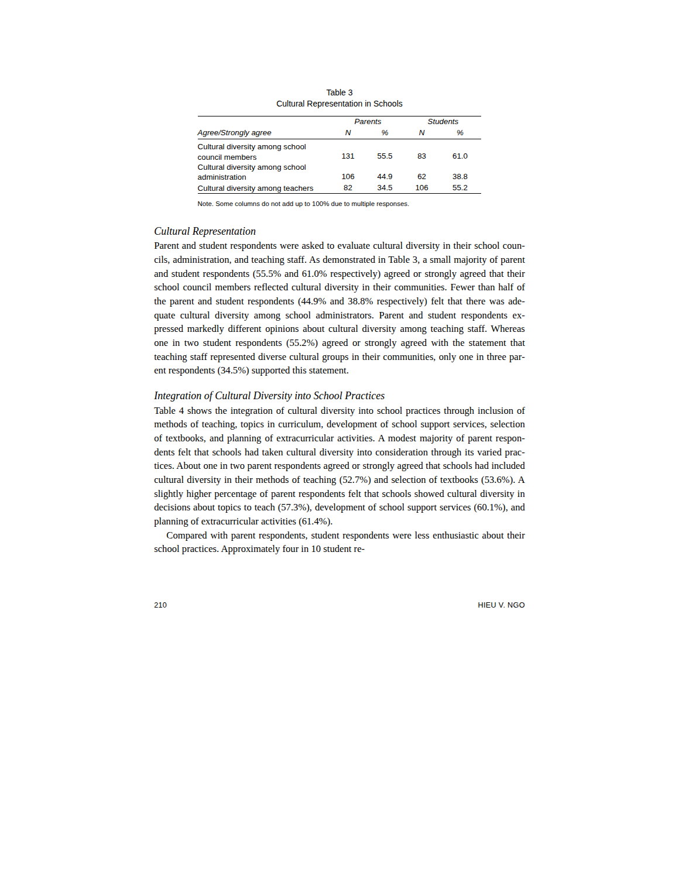Table 3
Cultural Representation in Schools
| | Parents | Students |
| --- | --- | --- |
| Agree/Strongly agree | N | % | N | % |
| Cultural diversity among school council members | 131 | 55.5 | 83 | 61.0 |
| Cultural diversity among school administration | 106 | 44.9 | 62 | 38.8 |
| Cultural diversity among teachers | 82 | 34.5 | 106 | 55.2 |
Note. Some columns do not add up to 100% due to multiple responses.
Cultural Representation
Parent and student respondents were asked to evaluate cultural diversity in their school councils, administration, and teaching staff. As demonstrated in Table 3, a small majority of parent and student respondents (55.5% and 61.0% respectively) agreed or strongly agreed that their school council members reflected cultural diversity in their communities. Fewer than half of the parent and student respondents (44.9% and 38.8% respectively) felt that there was adequate cultural diversity among school administrators. Parent and student respondents expressed markedly different opinions about cultural diversity among teaching staff. Whereas one in two student respondents (55.2%) agreed or strongly agreed with the statement that teaching staff represented diverse cultural groups in their communities, only one in three parent respondents (34.5%) supported this statement.
Integration of Cultural Diversity into School Practices
Table 4 shows the integration of cultural diversity into school practices through inclusion of methods of teaching, topics in curriculum, development of school support services, selection of textbooks, and planning of extracurricular activities. A modest majority of parent respondents felt that schools had taken cultural diversity into consideration through its varied practices. About one in two parent respondents agreed or strongly agreed that schools had included cultural diversity in their methods of teaching (52.7%) and selection of textbooks (53.6%). A slightly higher percentage of parent respondents felt that schools showed cultural diversity in decisions about topics to teach (57.3%), development of school support services (60.1%), and planning of extracurricular activities (61.4%).
Compared with parent respondents, student respondents were less enthusiastic about their school practices. Approximately four in 10 student re-
210 HIEU V. NGO